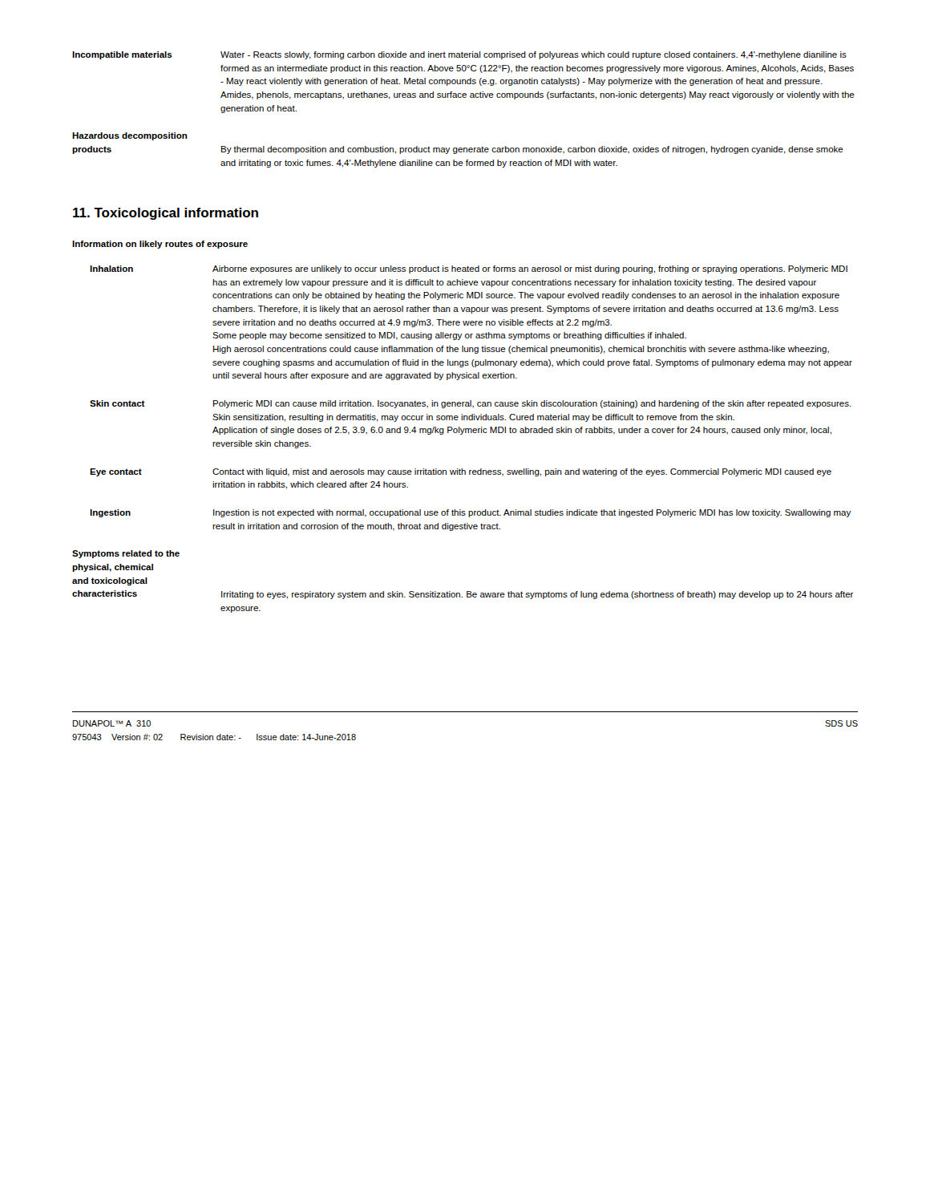Incompatible materials
Water - Reacts slowly, forming carbon dioxide and inert material comprised of polyureas which could rupture closed containers. 4,4'-methylene dianiline is formed as an intermediate product in this reaction. Above 50°C (122°F), the reaction becomes progressively more vigorous. Amines, Alcohols, Acids, Bases - May react violently with generation of heat. Metal compounds (e.g. organotin catalysts) - May polymerize with the generation of heat and pressure. Amides, phenols, mercaptans, urethanes, ureas and surface active compounds (surfactants, non-ionic detergents) May react vigorously or violently with the generation of heat.
Hazardous decomposition
products
By thermal decomposition and combustion, product may generate carbon monoxide, carbon dioxide, oxides of nitrogen, hydrogen cyanide, dense smoke and irritating or toxic fumes. 4,4'-Methylene dianiline can be formed by reaction of MDI with water.
11. Toxicological information
Information on likely routes of exposure
Inhalation
Airborne exposures are unlikely to occur unless product is heated or forms an aerosol or mist during pouring, frothing or spraying operations. Polymeric MDI has an extremely low vapour pressure and it is difficult to achieve vapour concentrations necessary for inhalation toxicity testing. The desired vapour concentrations can only be obtained by heating the Polymeric MDI source. The vapour evolved readily condenses to an aerosol in the inhalation exposure chambers. Therefore, it is likely that an aerosol rather than a vapour was present. Symptoms of severe irritation and deaths occurred at 13.6 mg/m3. Less severe irritation and no deaths occurred at 4.9 mg/m3. There were no visible effects at 2.2 mg/m3.
Some people may become sensitized to MDI, causing allergy or asthma symptoms or breathing difficulties if inhaled.
High aerosol concentrations could cause inflammation of the lung tissue (chemical pneumonitis), chemical bronchitis with severe asthma-like wheezing, severe coughing spasms and accumulation of fluid in the lungs (pulmonary edema), which could prove fatal. Symptoms of pulmonary edema may not appear until several hours after exposure and are aggravated by physical exertion.
Skin contact
Polymeric MDI can cause mild irritation. Isocyanates, in general, can cause skin discolouration (staining) and hardening of the skin after repeated exposures. Skin sensitization, resulting in dermatitis, may occur in some individuals. Cured material may be difficult to remove from the skin.
Application of single doses of 2.5, 3.9, 6.0 and 9.4 mg/kg Polymeric MDI to abraded skin of rabbits, under a cover for 24 hours, caused only minor, local, reversible skin changes.
Eye contact
Contact with liquid, mist and aerosols may cause irritation with redness, swelling, pain and watering of the eyes. Commercial Polymeric MDI caused eye irritation in rabbits, which cleared after 24 hours.
Ingestion
Ingestion is not expected with normal, occupational use of this product. Animal studies indicate that ingested Polymeric MDI has low toxicity. Swallowing may result in irritation and corrosion of the mouth, throat and digestive tract.
Symptoms related to the
physical, chemical
and toxicological
characteristics
Irritating to eyes, respiratory system and skin. Sensitization. Be aware that symptoms of lung edema (shortness of breath) may develop up to 24 hours after exposure.
DUNAPOL™ A 310
975043 Version #: 02 Revision date: - Issue date: 14-June-2018
SDS US